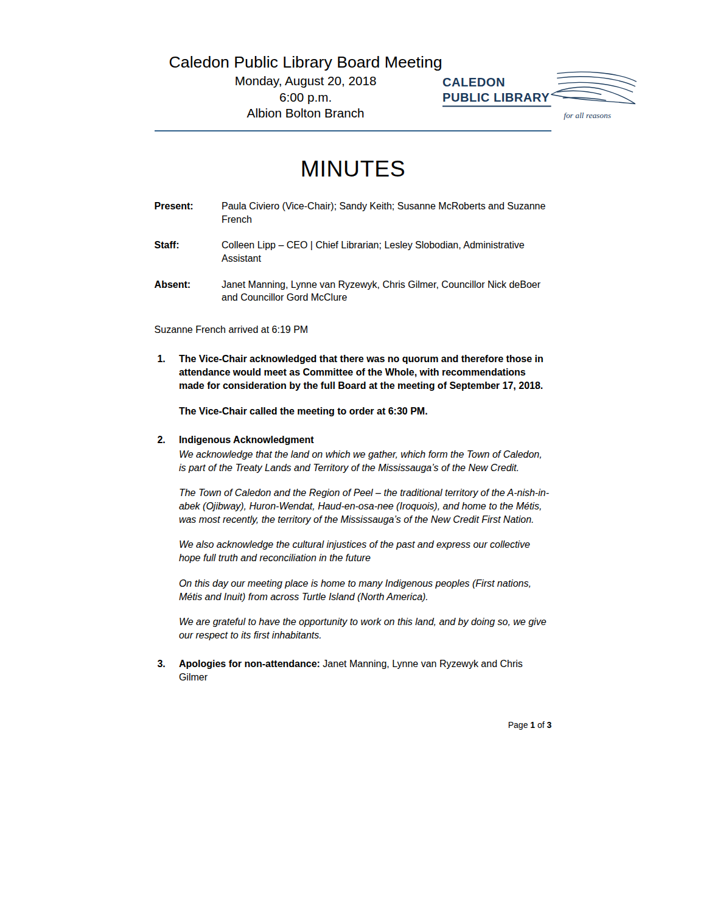Caledon Public Library Board Meeting
Monday, August 20, 2018
6:00 p.m.
Albion Bolton Branch
CALEDON PUBLIC LIBRARY for all reasons
MINUTES
Present:
Paula Civiero (Vice-Chair); Sandy Keith; Susanne McRoberts and Suzanne French
Staff:
Colleen Lipp – CEO | Chief Librarian; Lesley Slobodian, Administrative Assistant
Absent:
Janet Manning, Lynne van Ryzewyk, Chris Gilmer, Councillor Nick deBoer and Councillor Gord McClure
Suzanne French arrived at 6:19 PM
The Vice-Chair acknowledged that there was no quorum and therefore those in attendance would meet as Committee of the Whole, with recommendations made for consideration by the full Board at the meeting of September 17, 2018.
The Vice-Chair called the meeting to order at 6:30 PM.
Indigenous Acknowledgment
We acknowledge that the land on which we gather, which form the Town of Caledon, is part of the Treaty Lands and Territory of the Mississauga’s of the New Credit.
The Town of Caledon and the Region of Peel – the traditional territory of the A-nish-in-abek (Ojibway), Huron-Wendat, Haud-en-osa-nee (Iroquois), and home to the Métis, was most recently, the territory of the Mississauga’s of the New Credit First Nation.
We also acknowledge the cultural injustices of the past and express our collective hope full truth and reconciliation in the future
On this day our meeting place is home to many Indigenous peoples (First nations, Métis and Inuit) from across Turtle Island (North America).
We are grateful to have the opportunity to work on this land, and by doing so, we give our respect to its first inhabitants.
Apologies for non-attendance: Janet Manning, Lynne van Ryzewyk and Chris Gilmer
Page 1 of 3